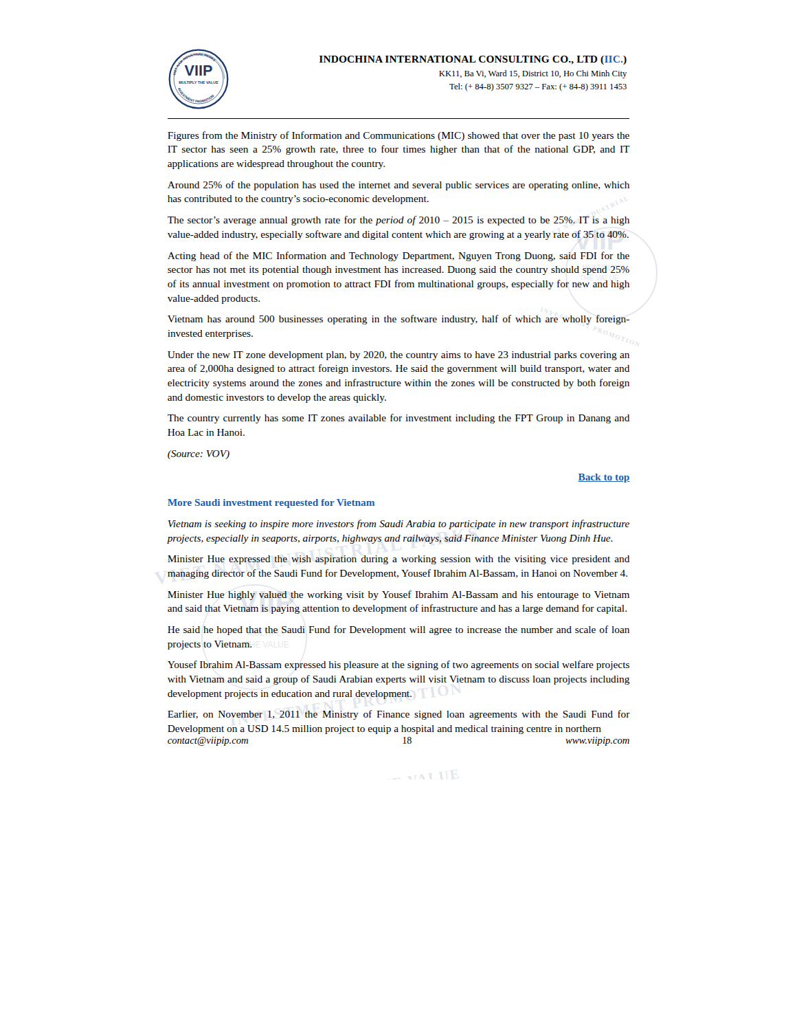VIIP MULTIPLY THE VALUE VIIP MULTIPLY THE VALUE
VIET NAM INDUSTRIAL PARKS
INVESTMENT PROMOTION
MULTIPLY THE VALUE
VIET NAM INDUSTRIAL
INVESTMENT PROMOTION
VIIP MULTIPLY THE VALUE VIET NAM INDUSTRIAL PARKS INVESTMENT PROMOTION
INDOCHINA INTERNATIONAL CONSULTING CO., LTD (IIC.)
KK11, Ba Vi, Ward 15, District 10, Ho Chi Minh City
Tel: (+ 84-8) 3507 9327 – Fax: (+ 84-8) 3911 1453
Figures from the Ministry of Information and Communications (MIC) showed that over the past 10 years the IT sector has seen a 25% growth rate, three to four times higher than that of the national GDP, and IT applications are widespread throughout the country.
Around 25% of the population has used the internet and several public services are operating online, which has contributed to the country’s socio-economic development.
The sector’s average annual growth rate for the period of 2010 – 2015 is expected to be 25%. IT is a high value-added industry, especially software and digital content which are growing at a yearly rate of 35 to 40%.
Acting head of the MIC Information and Technology Department, Nguyen Trong Duong, said FDI for the sector has not met its potential though investment has increased. Duong said the country should spend 25% of its annual investment on promotion to attract FDI from multinational groups, especially for new and high value-added products.
Vietnam has around 500 businesses operating in the software industry, half of which are wholly foreign-invested enterprises.
Under the new IT zone development plan, by 2020, the country aims to have 23 industrial parks covering an area of 2,000ha designed to attract foreign investors. He said the government will build transport, water and electricity systems around the zones and infrastructure within the zones will be constructed by both foreign and domestic investors to develop the areas quickly.
The country currently has some IT zones available for investment including the FPT Group in Danang and Hoa Lac in Hanoi.
(Source: VOV)
Back to top
More Saudi investment requested for Vietnam
Vietnam is seeking to inspire more investors from Saudi Arabia to participate in new transport infrastructure projects, especially in seaports, airports, highways and railways, said Finance Minister Vuong Dinh Hue.
Minister Hue expressed the wish aspiration during a working session with the visiting vice president and managing director of the Saudi Fund for Development, Yousef Ibrahim Al-Bassam, in Hanoi on November 4.
Minister Hue highly valued the working visit by Yousef Ibrahim Al-Bassam and his entourage to Vietnam and said that Vietnam is paying attention to development of infrastructure and has a large demand for capital.
He said he hoped that the Saudi Fund for Development will agree to increase the number and scale of loan projects to Vietnam.
Yousef Ibrahim Al-Bassam expressed his pleasure at the signing of two agreements on social welfare projects with Vietnam and said a group of Saudi Arabian experts will visit Vietnam to discuss loan projects including development projects in education and rural development.
Earlier, on November 1, 2011 the Ministry of Finance signed loan agreements with the Saudi Fund for Development on a USD 14.5 million project to equip a hospital and medical training centre in northern
contact@viipip.com 18 www.viipip.com